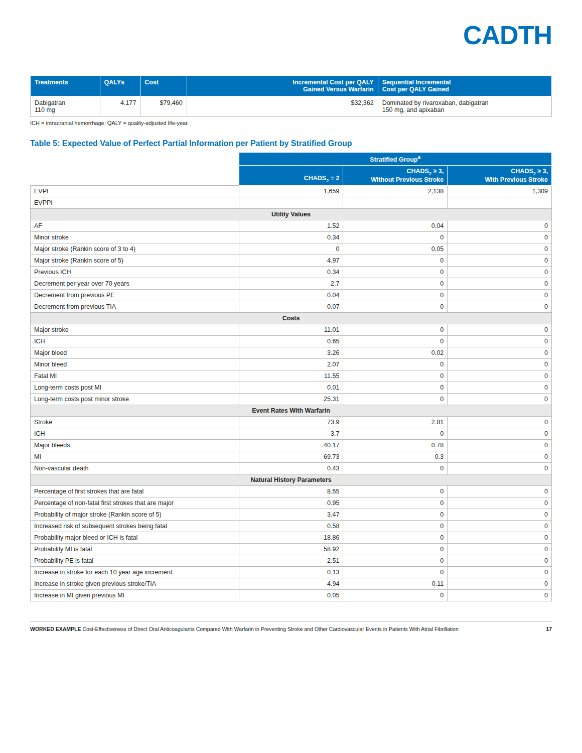CADTH
| Treatments | QALYs | Cost | Incremental Cost per QALY Gained Versus Warfarin | Sequential Incremental Cost per QALY Gained |
| --- | --- | --- | --- | --- |
| Dabigatran 110 mg | 4.177 | $79,460 | $32,362 | Dominated by rivaroxaban, dabigatran 150 mg, and apixaban |
ICH = intracranial hemorrhage; QALY = quality-adjusted life-year.
Table 5: Expected Value of Perfect Partial Information per Patient by Stratified Group
| | Stratified Group a |
| --- | --- |
| CHADS 2 = 2 | CHADS 2 ≥ 3, Without Previous Stroke | CHADS 2 ≥ 3, With Previous Stroke |
| EVPI | 1,659 | 2,138 | 1,309 |
| EVPPI | | | |
| Utility Values |
| AF | 1.52 | 0.04 | 0 |
| Minor stroke | 0.34 | 0 | 0 |
| Major stroke (Rankin score of 3 to 4) | 0 | 0.05 | 0 |
| Major stroke (Rankin score of 5) | 4.97 | 0 | 0 |
| Previous ICH | 0.34 | 0 | 0 |
| Decrement per year over 70 years | 2.7 | 0 | 0 |
| Decrement from previous PE | 0.04 | 0 | 0 |
| Decrement from previous TIA | 0.07 | 0 | 0 |
| Costs |
| Major stroke | 11.01 | 0 | 0 |
| ICH | 0.65 | 0 | 0 |
| Major bleed | 3.26 | 0.02 | 0 |
| Minor bleed | 2.07 | 0 | 0 |
| Fatal MI | 11.55 | 0 | 0 |
| Long-term costs post MI | 0.01 | 0 | 0 |
| Long-term costs post minor stroke | 25.31 | 0 | 0 |
| Event Rates With Warfarin |
| Stroke | 73.9 | 2.81 | 0 |
| ICH | 3.7 | 0 | 0 |
| Major bleeds | 40.17 | 0.78 | 0 |
| MI | 69.73 | 0.3 | 0 |
| Non-vascular death | 0.43 | 0 | 0 |
| Natural History Parameters |
| Percentage of first strokes that are fatal | 8.55 | 0 | 0 |
| Percentage of non-fatal first strokes that are major | 0.95 | 0 | 0 |
| Probability of major stroke (Rankin score of 5) | 3.47 | 0 | 0 |
| Increased risk of subsequent strokes being fatal | 0.58 | 0 | 0 |
| Probability major bleed or ICH is fatal | 18.86 | 0 | 0 |
| Probability MI is fatal | 58.92 | 0 | 0 |
| Probability PE is fatal | 2.51 | 0 | 0 |
| Increase in stroke for each 10 year age increment | 0.13 | 0 | 0 |
| Increase in stroke given previous stroke/TIA | 4.94 | 0.11 | 0 |
| Increase in MI given previous MI | 0.05 | 0 | 0 |
17 WORKED EXAMPLE Cost-Effectiveness of Direct Oral Anticoagulants Compared With Warfarin in Preventing Stroke and Other Cardiovascular Events in Patients With Atrial Fibrillation